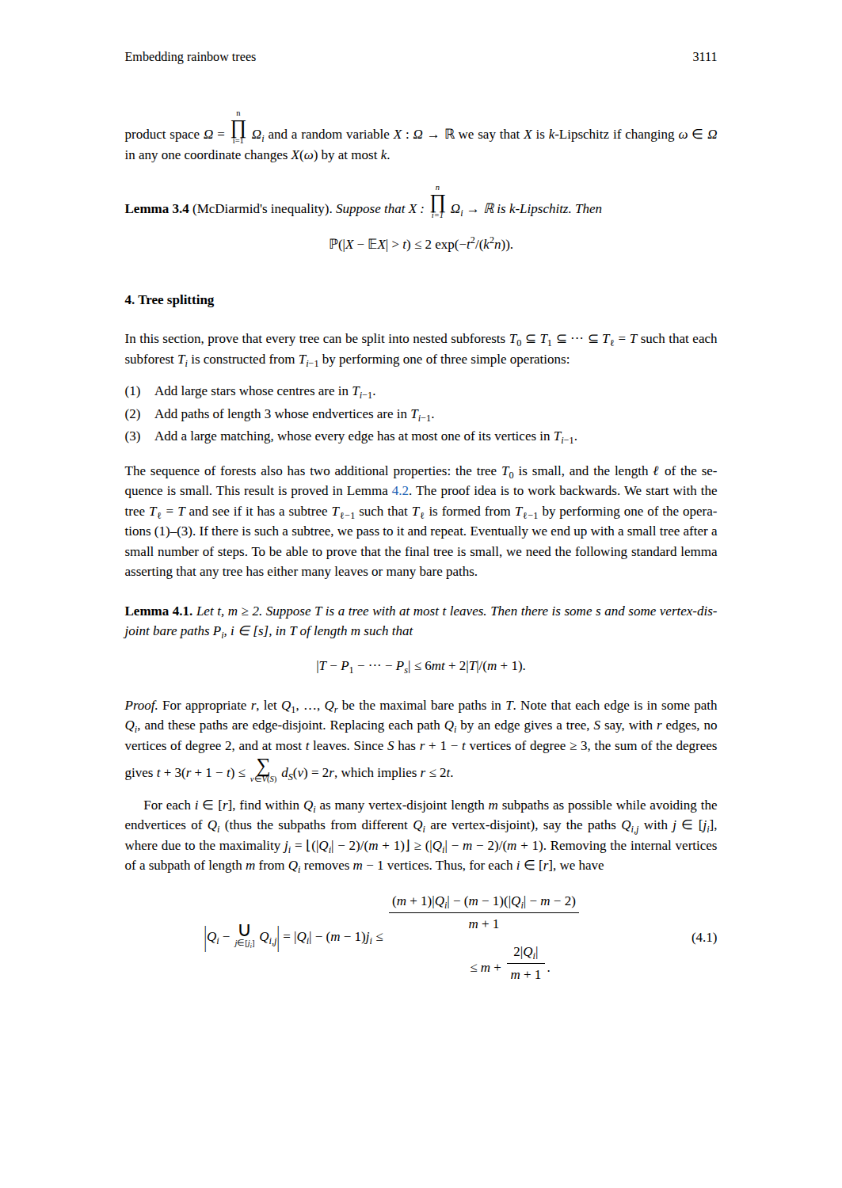Embedding rainbow trees 3111
product space Ω = n∏i=1 Ωi and a random variable X : Ω → ℝ we say that X is k-Lipschitz if changing ω ∈ Ω in any one coordinate changes X(ω) by at most k.
Lemma 3.4 (McDiarmid's inequality). Suppose that X : n∏i=1 Ωi → ℝ is k-Lipschitz. Then
ℙ(|X − 𝔼X| > t) ≤ 2 exp(−t2/(k2n)).
4. Tree splitting
In this section, prove that every tree can be split into nested subforests T0 ⊆ T1 ⊆ ··· ⊆ Tℓ = T such that each subforest Ti is constructed from Ti−1 by performing one of three simple operations:
Add large stars whose centres are in Ti−1.
Add paths of length 3 whose endvertices are in Ti−1.
Add a large matching, whose every edge has at most one of its vertices in Ti−1.
The sequence of forests also has two additional properties: the tree T0 is small, and the length ℓ of the sequence is small. This result is proved in Lemma 4.2. The proof idea is to work backwards. We start with the tree Tℓ = T and see if it has a subtree Tℓ−1 such that Tℓ is formed from Tℓ−1 by performing one of the operations (1)–(3). If there is such a subtree, we pass to it and repeat. Eventually we end up with a small tree after a small number of steps. To be able to prove that the final tree is small, we need the following standard lemma asserting that any tree has either many leaves or many bare paths.
Lemma 4.1. Let t, m ≥ 2. Suppose T is a tree with at most t leaves. Then there is some s and some vertex-disjoint bare paths Pi, i ∈ [s], in T of length m such that
|T − P1 − ··· − Ps| ≤ 6mt + 2|T|/(m + 1).
Proof. For appropriate r, let Q1, …, Qr be the maximal bare paths in T. Note that each edge is in some path Qi, and these paths are edge-disjoint. Replacing each path Qi by an edge gives a tree, S say, with r edges, no vertices of degree 2, and at most t leaves. Since S has r + 1 − t vertices of degree ≥ 3, the sum of the degrees gives t + 3(r + 1 − t) ≤ ∑v∈V(S) dS(v) = 2r, which implies r ≤ 2t.
For each i ∈ [r], find within Qi as many vertex-disjoint length m subpaths as possible while avoiding the endvertices of Qi (thus the subpaths from different Qi are vertex-disjoint), say the paths Qi,j with j ∈ [ji], where due to the maximality ji = ⌊(|Qi| − 2)/(m + 1)⌋ ≥ (|Qi| − m − 2)/(m + 1). Removing the internal vertices of a subpath of length m from Qi removes m − 1 vertices. Thus, for each i ∈ [r], we have
|Qi − ∪j∈[ji] Qi,j| = |Qi| − (m − 1)ji ≤ (m + 1)|Qi| − (m − 1)(|Qi| − m − 2) m + 1 ≤ m + 2|Qi|m + 1. (4.1)